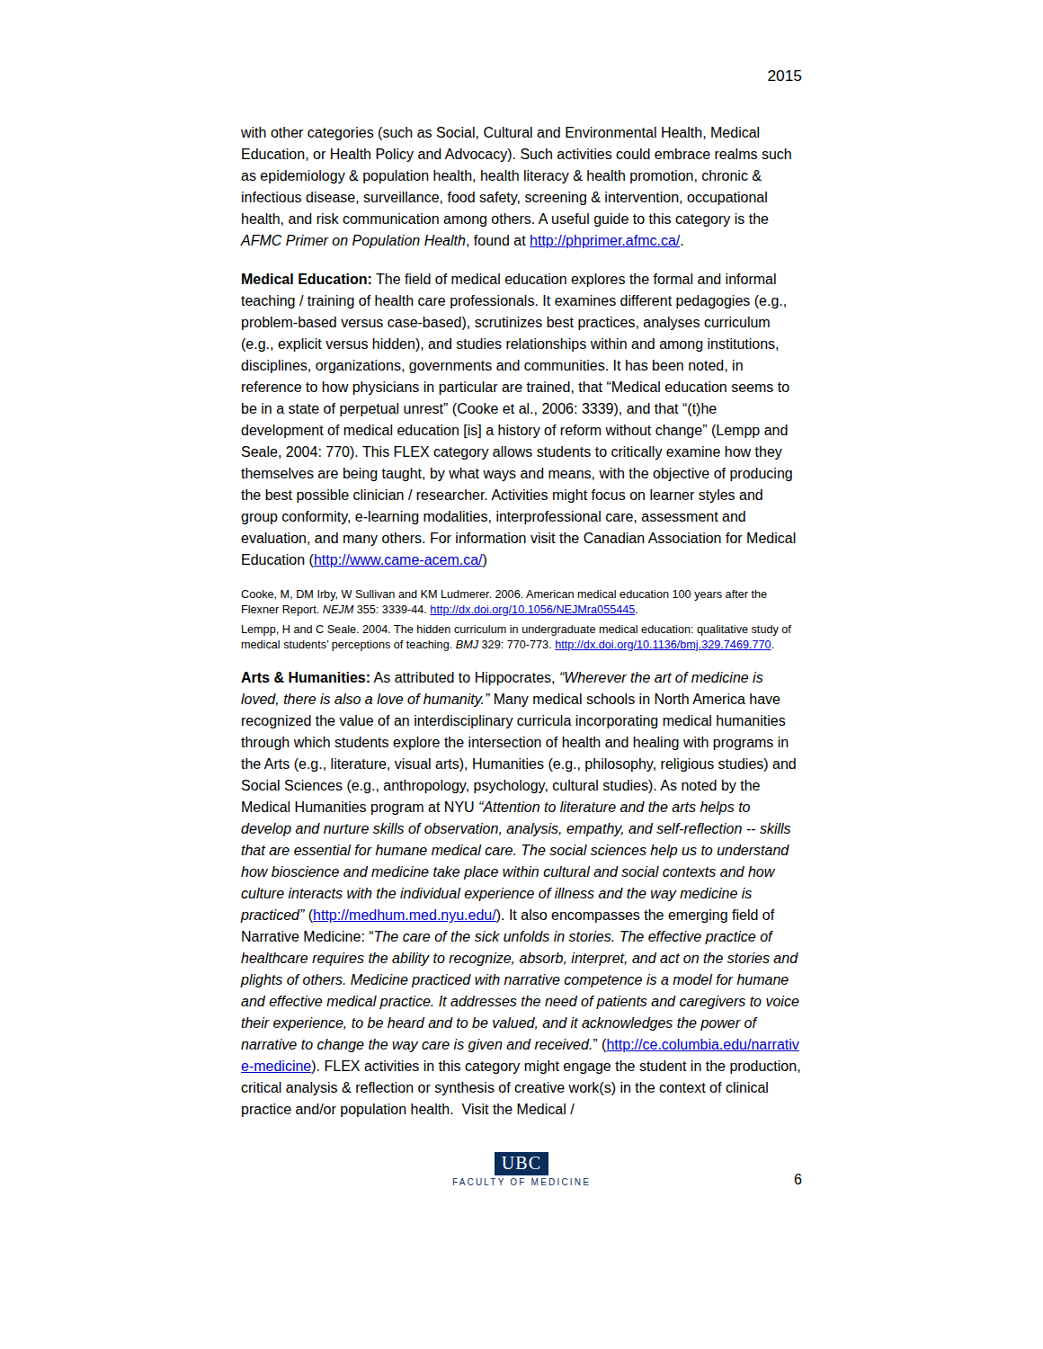2015
with other categories (such as Social, Cultural and Environmental Health, Medical Education, or Health Policy and Advocacy). Such activities could embrace realms such as epidemiology & population health, health literacy & health promotion, chronic & infectious disease, surveillance, food safety, screening & intervention, occupational health, and risk communication among others. A useful guide to this category is the AFMC Primer on Population Health, found at http://phprimer.afmc.ca/.
Medical Education: The field of medical education explores the formal and informal teaching / training of health care professionals. It examines different pedagogies (e.g., problem-based versus case-based), scrutinizes best practices, analyses curriculum (e.g., explicit versus hidden), and studies relationships within and among institutions, disciplines, organizations, governments and communities. It has been noted, in reference to how physicians in particular are trained, that “Medical education seems to be in a state of perpetual unrest” (Cooke et al., 2006: 3339), and that “(t)he development of medical education [is] a history of reform without change” (Lempp and Seale, 2004: 770). This FLEX category allows students to critically examine how they themselves are being taught, by what ways and means, with the objective of producing the best possible clinician / researcher. Activities might focus on learner styles and group conformity, e-learning modalities, interprofessional care, assessment and evaluation, and many others. For information visit the Canadian Association for Medical Education (http://www.came-acem.ca/)
Cooke, M, DM Irby, W Sullivan and KM Ludmerer. 2006. American medical education 100 years after the Flexner Report. NEJM 355: 3339-44. http://dx.doi.org/10.1056/NEJMra055445.
Lempp, H and C Seale. 2004. The hidden curriculum in undergraduate medical education: qualitative study of medical students’ perceptions of teaching. BMJ 329: 770-773. http://dx.doi.org/10.1136/bmj.329.7469.770.
Arts & Humanities: As attributed to Hippocrates, “Wherever the art of medicine is loved, there is also a love of humanity.” Many medical schools in North America have recognized the value of an interdisciplinary curricula incorporating medical humanities through which students explore the intersection of health and healing with programs in the Arts (e.g., literature, visual arts), Humanities (e.g., philosophy, religious studies) and Social Sciences (e.g., anthropology, psychology, cultural studies). As noted by the Medical Humanities program at NYU “Attention to literature and the arts helps to develop and nurture skills of observation, analysis, empathy, and self-reflection -- skills that are essential for humane medical care. The social sciences help us to understand how bioscience and medicine take place within cultural and social contexts and how culture interacts with the individual experience of illness and the way medicine is practiced” (http://medhum.med.nyu.edu/). It also encompasses the emerging field of Narrative Medicine: “The care of the sick unfolds in stories. The effective practice of healthcare requires the ability to recognize, absorb, interpret, and act on the stories and plights of others. Medicine practiced with narrative competence is a model for humane and effective medical practice. It addresses the need of patients and caregivers to voice their experience, to be heard and to be valued, and it acknowledges the power of narrative to change the way care is given and received.” (http://ce.columbia.edu/narrative-medicine). FLEX activities in this category might engage the student in the production, critical analysis & reflection or synthesis of creative work(s) in the context of clinical practice and/or population health. Visit the Medical /
UBC FACULTY OF MEDICINE
6